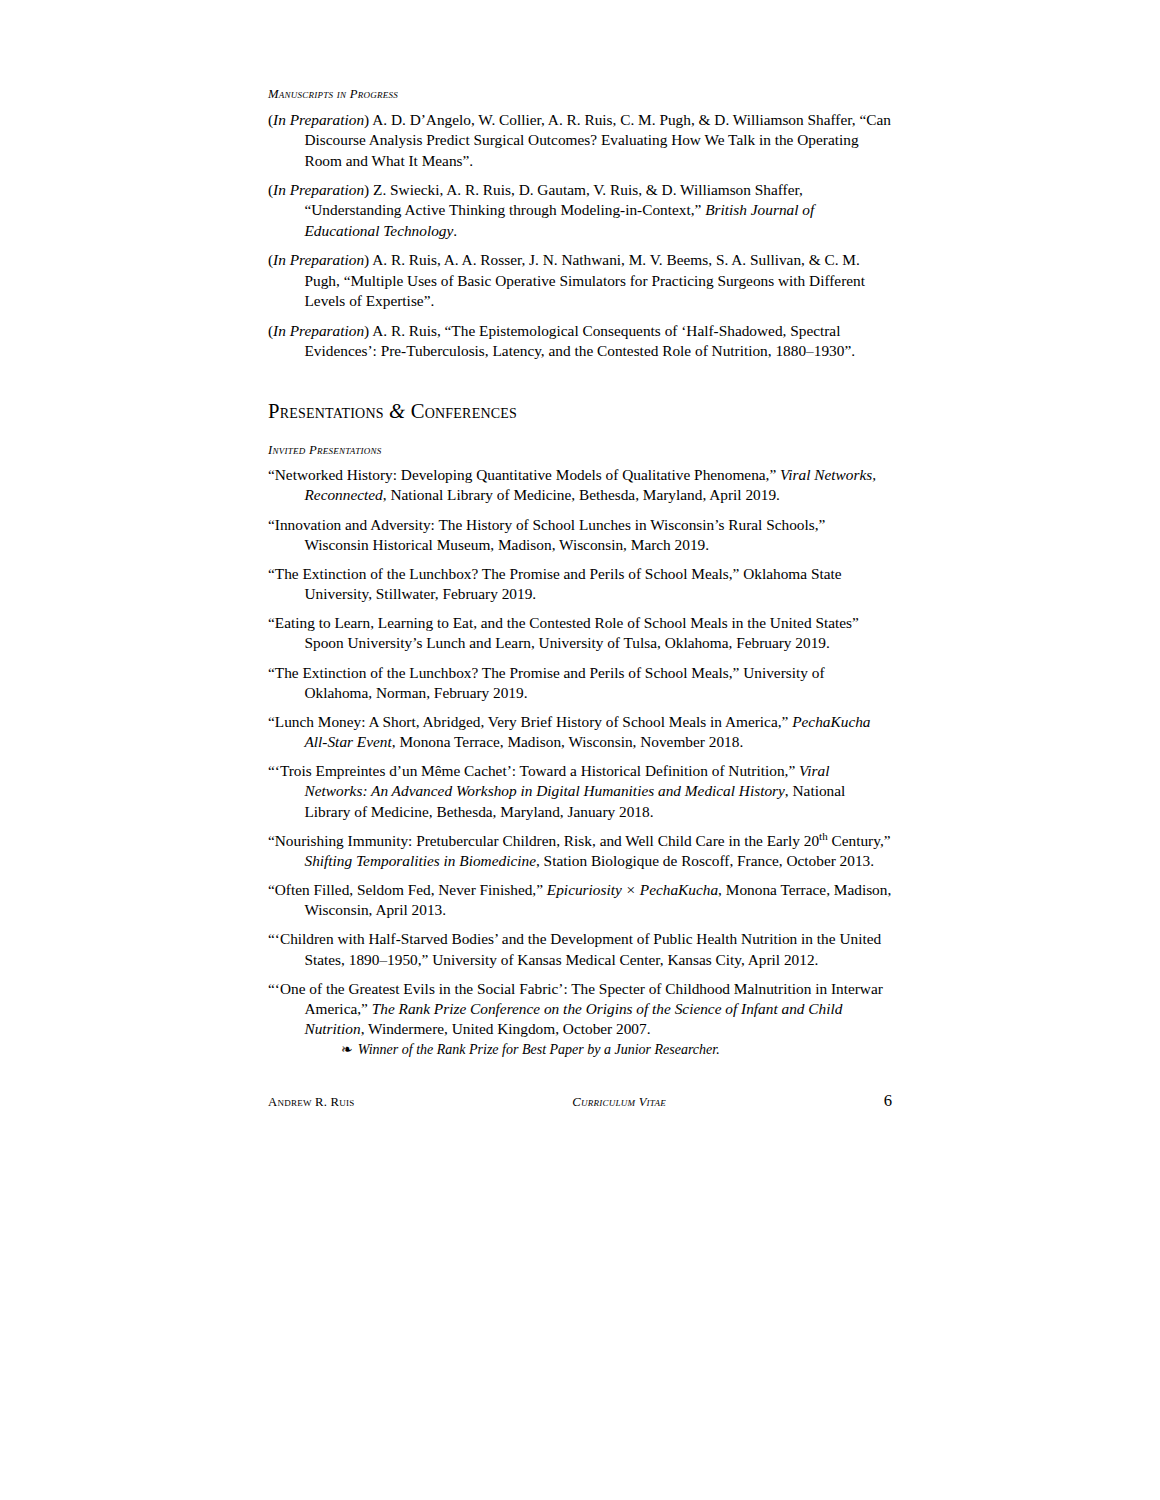Manuscripts in Progress
(In Preparation) A. D. D’Angelo, W. Collier, A. R. Ruis, C. M. Pugh, & D. Williamson Shaffer, “Can Discourse Analysis Predict Surgical Outcomes? Evaluating How We Talk in the Operating Room and What It Means”.
(In Preparation) Z. Swiecki, A. R. Ruis, D. Gautam, V. Ruis, & D. Williamson Shaffer, “Understanding Active Thinking through Modeling-in-Context,” British Journal of Educational Technology.
(In Preparation) A. R. Ruis, A. A. Rosser, J. N. Nathwani, M. V. Beems, S. A. Sullivan, & C. M. Pugh, “Multiple Uses of Basic Operative Simulators for Practicing Surgeons with Different Levels of Expertise”.
(In Preparation) A. R. Ruis, “The Epistemological Consequents of ‘Half-Shadowed, Spectral Evidences’: Pre-Tuberculosis, Latency, and the Contested Role of Nutrition, 1880–1930”.
Presentations & Conferences
Invited Presentations
“Networked History: Developing Quantitative Models of Qualitative Phenomena,” Viral Networks, Reconnected, National Library of Medicine, Bethesda, Maryland, April 2019.
“Innovation and Adversity: The History of School Lunches in Wisconsin’s Rural Schools,” Wisconsin Historical Museum, Madison, Wisconsin, March 2019.
“The Extinction of the Lunchbox? The Promise and Perils of School Meals,” Oklahoma State University, Stillwater, February 2019.
“Eating to Learn, Learning to Eat, and the Contested Role of School Meals in the United States” Spoon University’s Lunch and Learn, University of Tulsa, Oklahoma, February 2019.
“The Extinction of the Lunchbox? The Promise and Perils of School Meals,” University of Oklahoma, Norman, February 2019.
“Lunch Money: A Short, Abridged, Very Brief History of School Meals in America,” PechaKucha All-Star Event, Monona Terrace, Madison, Wisconsin, November 2018.
“‘Trois Empreintes d’un Même Cachet’: Toward a Historical Definition of Nutrition,” Viral Networks: An Advanced Workshop in Digital Humanities and Medical History, National Library of Medicine, Bethesda, Maryland, January 2018.
“Nourishing Immunity: Pretubercular Children, Risk, and Well Child Care in the Early 20th Century,” Shifting Temporalities in Biomedicine, Station Biologique de Roscoff, France, October 2013.
“Often Filled, Seldom Fed, Never Finished,” Epicuriosity × PechaKucha, Monona Terrace, Madison, Wisconsin, April 2013.
“‘Children with Half-Starved Bodies’ and the Development of Public Health Nutrition in the United States, 1890–1950,” University of Kansas Medical Center, Kansas City, April 2012.
“‘One of the Greatest Evils in the Social Fabric’: The Specter of Childhood Malnutrition in Interwar America,” The Rank Prize Conference on the Origins of the Science of Infant and Child Nutrition, Windermere, United Kingdom, October 2007. ❧Winner of the Rank Prize for Best Paper by a Junior Researcher.
Andrew R. Ruis
Curriculum Vitae
6